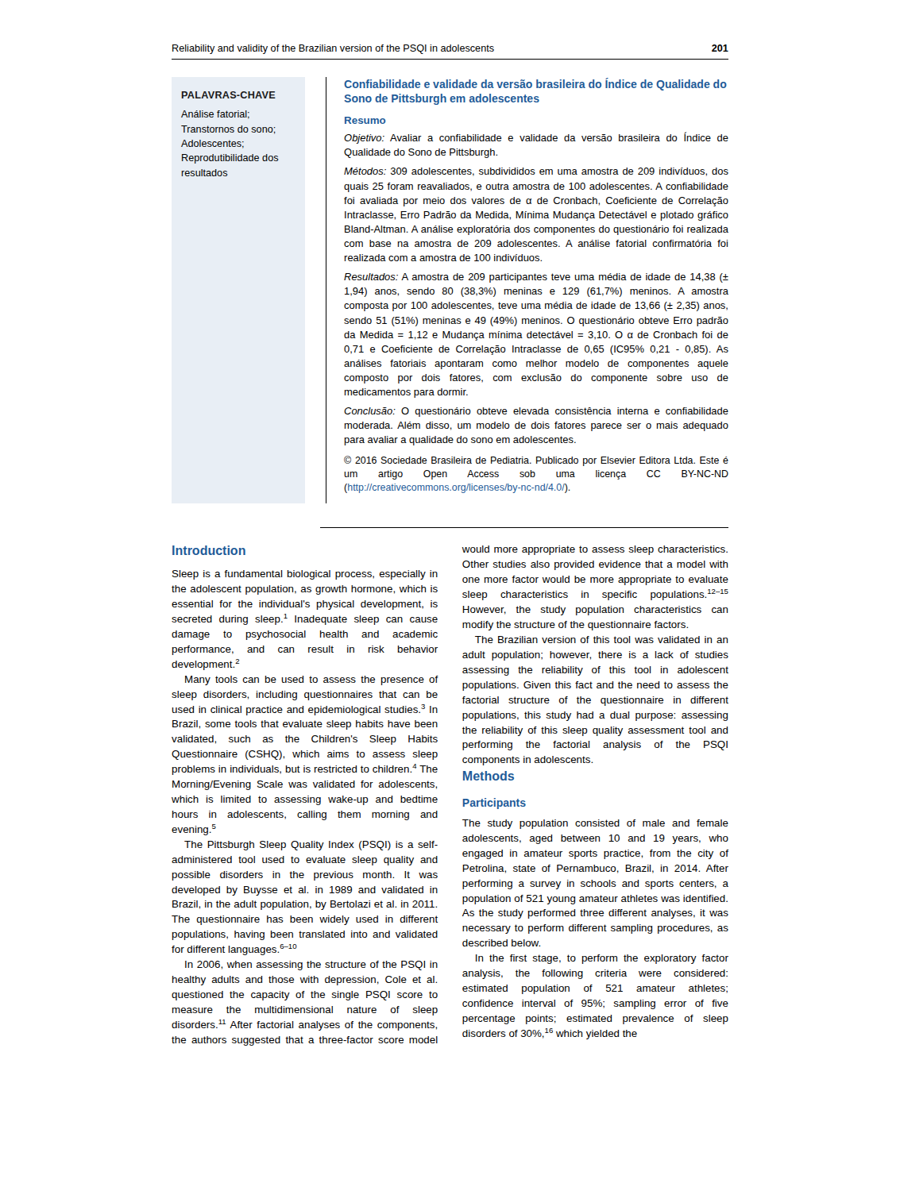Reliability and validity of the Brazilian version of the PSQI in adolescents 201
PALAVRAS-CHAVE
Análise fatorial;
Transtornos do sono;
Adolescentes;
Reprodutibilidade dos resultados
Confiabilidade e validade da versão brasileira do Índice de Qualidade do Sono de Pittsburgh em adolescentes
Resumo
Objetivo: Avaliar a confiabilidade e validade da versão brasileira do Índice de Qualidade do Sono de Pittsburgh.
Métodos: 309 adolescentes, subdivididos em uma amostra de 209 indivíduos, dos quais 25 foram reavaliados, e outra amostra de 100 adolescentes. A confiabilidade foi avaliada por meio dos valores de α de Cronbach, Coeficiente de Correlação Intraclasse, Erro Padrão da Medida, Mínima Mudança Detectável e plotado gráfico Bland-Altman. A análise exploratória dos componentes do questionário foi realizada com base na amostra de 209 adolescentes. A análise fatorial confirmatória foi realizada com a amostra de 100 indivíduos.
Resultados: A amostra de 209 participantes teve uma média de idade de 14,38 (± 1,94) anos, sendo 80 (38,3%) meninas e 129 (61,7%) meninos. A amostra composta por 100 adolescentes, teve uma média de idade de 13,66 (± 2,35) anos, sendo 51 (51%) meninas e 49 (49%) meninos. O questionário obteve Erro padrão da Medida = 1,12 e Mudança mínima detectável = 3,10. O α de Cronbach foi de 0,71 e Coeficiente de Correlação Intraclasse de 0,65 (IC95% 0,21 - 0,85). As análises fatoriais apontaram como melhor modelo de componentes aquele composto por dois fatores, com exclusão do componente sobre uso de medicamentos para dormir.
Conclusão: O questionário obteve elevada consistência interna e confiabilidade moderada. Além disso, um modelo de dois fatores parece ser o mais adequado para avaliar a qualidade do sono em adolescentes.
© 2016 Sociedade Brasileira de Pediatria. Publicado por Elsevier Editora Ltda. Este é um artigo Open Access sob uma licença CC BY-NC-ND (http://creativecommons.org/licenses/by-nc-nd/4.0/).
Introduction
Sleep is a fundamental biological process, especially in the adolescent population, as growth hormone, which is essential for the individual's physical development, is secreted during sleep.1 Inadequate sleep can cause damage to psychosocial health and academic performance, and can result in risk behavior development.2
Many tools can be used to assess the presence of sleep disorders, including questionnaires that can be used in clinical practice and epidemiological studies.3 In Brazil, some tools that evaluate sleep habits have been validated, such as the Children's Sleep Habits Questionnaire (CSHQ), which aims to assess sleep problems in individuals, but is restricted to children.4 The Morning/Evening Scale was validated for adolescents, which is limited to assessing wake-up and bedtime hours in adolescents, calling them morning and evening.5
The Pittsburgh Sleep Quality Index (PSQI) is a self-administered tool used to evaluate sleep quality and possible disorders in the previous month. It was developed by Buysse et al. in 1989 and validated in Brazil, in the adult population, by Bertolazi et al. in 2011. The questionnaire has been widely used in different populations, having been translated into and validated for different languages.6–10
In 2006, when assessing the structure of the PSQI in healthy adults and those with depression, Cole et al. questioned the capacity of the single PSQI score to measure the multidimensional nature of sleep disorders.11 After factorial analyses of the components, the authors suggested that a three-factor score model would more appropriate to assess sleep characteristics. Other studies also provided evidence that a model with one more factor would be more appropriate to evaluate sleep characteristics in specific populations.12–15 However, the study population characteristics can modify the structure of the questionnaire factors.
The Brazilian version of this tool was validated in an adult population; however, there is a lack of studies assessing the reliability of this tool in adolescent populations. Given this fact and the need to assess the factorial structure of the questionnaire in different populations, this study had a dual purpose: assessing the reliability of this sleep quality assessment tool and performing the factorial analysis of the PSQI components in adolescents.
Methods
Participants
The study population consisted of male and female adolescents, aged between 10 and 19 years, who engaged in amateur sports practice, from the city of Petrolina, state of Pernambuco, Brazil, in 2014. After performing a survey in schools and sports centers, a population of 521 young amateur athletes was identified. As the study performed three different analyses, it was necessary to perform different sampling procedures, as described below.
In the first stage, to perform the exploratory factor analysis, the following criteria were considered: estimated population of 521 amateur athletes; confidence interval of 95%; sampling error of five percentage points; estimated prevalence of sleep disorders of 30%,16 which yielded the